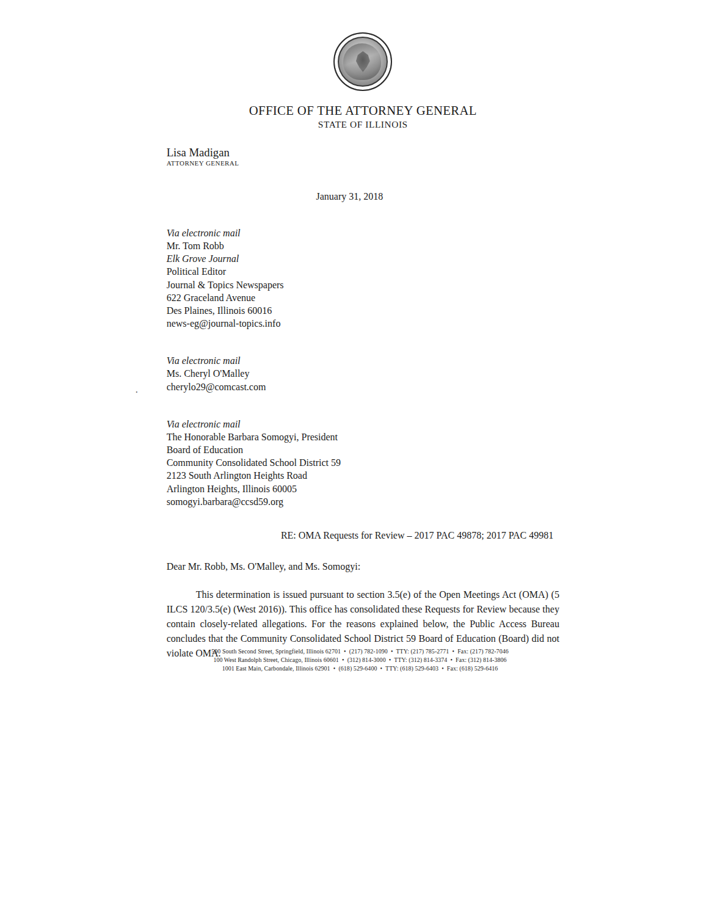OFFICE OF THE ATTORNEY GENERAL
STATE OF ILLINOIS
Lisa Madigan
ATTORNEY GENERAL
January 31, 2018
Via electronic mail
Mr. Tom Robb
Elk Grove Journal
Political Editor
Journal & Topics Newspapers
622 Graceland Avenue
Des Plaines, Illinois 60016
news-eg@journal-topics.info
Via electronic mail
Ms. Cheryl O'Malley
cherylo29@comcast.com
Via electronic mail
The Honorable Barbara Somogyi, President
Board of Education
Community Consolidated School District 59
2123 South Arlington Heights Road
Arlington Heights, Illinois 60005
somogyi.barbara@ccsd59.org
RE: OMA Requests for Review – 2017 PAC 49878; 2017 PAC 49981
Dear Mr. Robb, Ms. O'Malley, and Ms. Somogyi:
This determination is issued pursuant to section 3.5(e) of the Open Meetings Act (OMA) (5 ILCS 120/3.5(e) (West 2016)). This office has consolidated these Requests for Review because they contain closely-related allegations. For the reasons explained below, the Public Access Bureau concludes that the Community Consolidated School District 59 Board of Education (Board) did not violate OMA.
.
500 South Second Street, Springfield, Illinois 62701 • (217) 782-1090 • TTY: (217) 785-2771 • Fax: (217) 782-7046
100 West Randolph Street, Chicago, Illinois 60601 • (312) 814-3000 • TTY: (312) 814-3374 • Fax: (312) 814-3806
1001 East Main, Carbondale, Illinois 62901 • (618) 529-6400 • TTY: (618) 529-6403 • Fax: (618) 529-6416